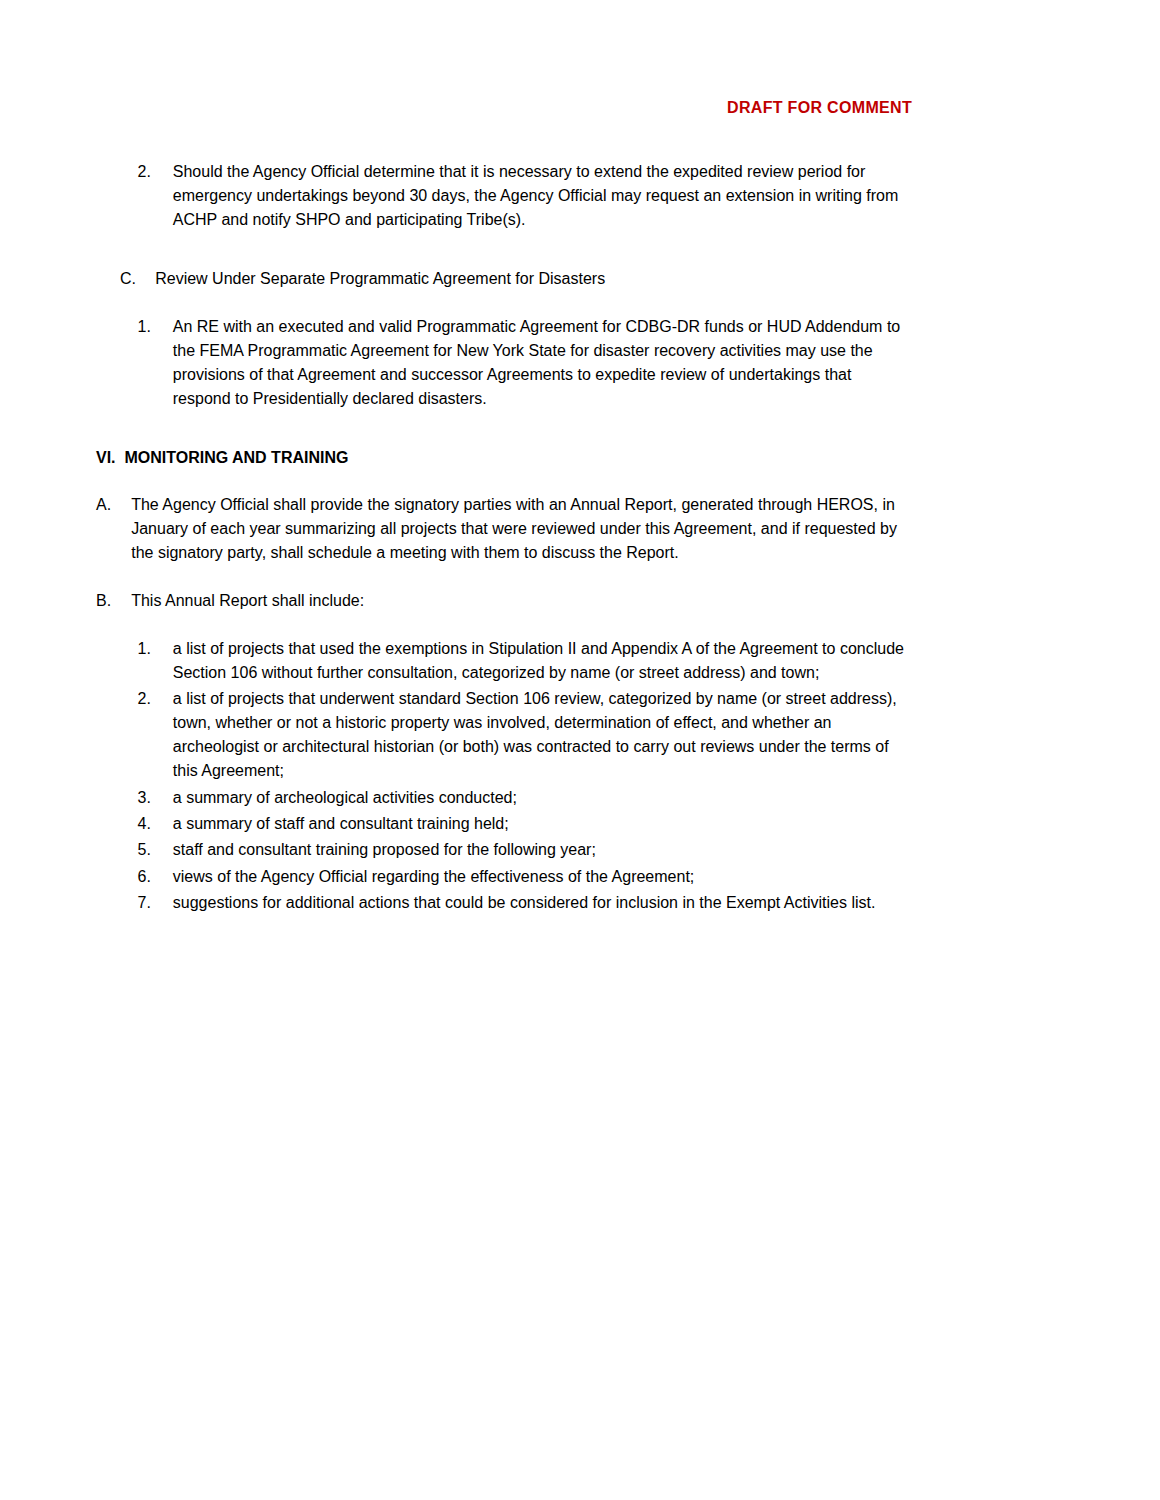DRAFT FOR COMMENT
2.
Should the Agency Official determine that it is necessary to extend the expedited review period for emergency undertakings beyond 30 days, the Agency Official may request an extension in writing from ACHP and notify SHPO and participating Tribe(s).
C.
Review Under Separate Programmatic Agreement for Disasters
1.
An RE with an executed and valid Programmatic Agreement for CDBG-DR funds or HUD Addendum to the FEMA Programmatic Agreement for New York State for disaster recovery activities may use the provisions of that Agreement and successor Agreements to expedite review of undertakings that respond to Presidentially declared disasters.
VI. MONITORING AND TRAINING
A.
The Agency Official shall provide the signatory parties with an Annual Report, generated through HEROS, in January of each year summarizing all projects that were reviewed under this Agreement, and if requested by the signatory party, shall schedule a meeting with them to discuss the Report.
B.
This Annual Report shall include:
1.
a list of projects that used the exemptions in Stipulation II and Appendix A of the Agreement to conclude Section 106 without further consultation, categorized by name (or street address) and town;
2.
a list of projects that underwent standard Section 106 review, categorized by name (or street address), town, whether or not a historic property was involved, determination of effect, and whether an archeologist or architectural historian (or both) was contracted to carry out reviews under the terms of this Agreement;
3.
a summary of archeological activities conducted;
4.
a summary of staff and consultant training held;
5.
staff and consultant training proposed for the following year;
6.
views of the Agency Official regarding the effectiveness of the Agreement;
7.
suggestions for additional actions that could be considered for inclusion in the Exempt Activities list.